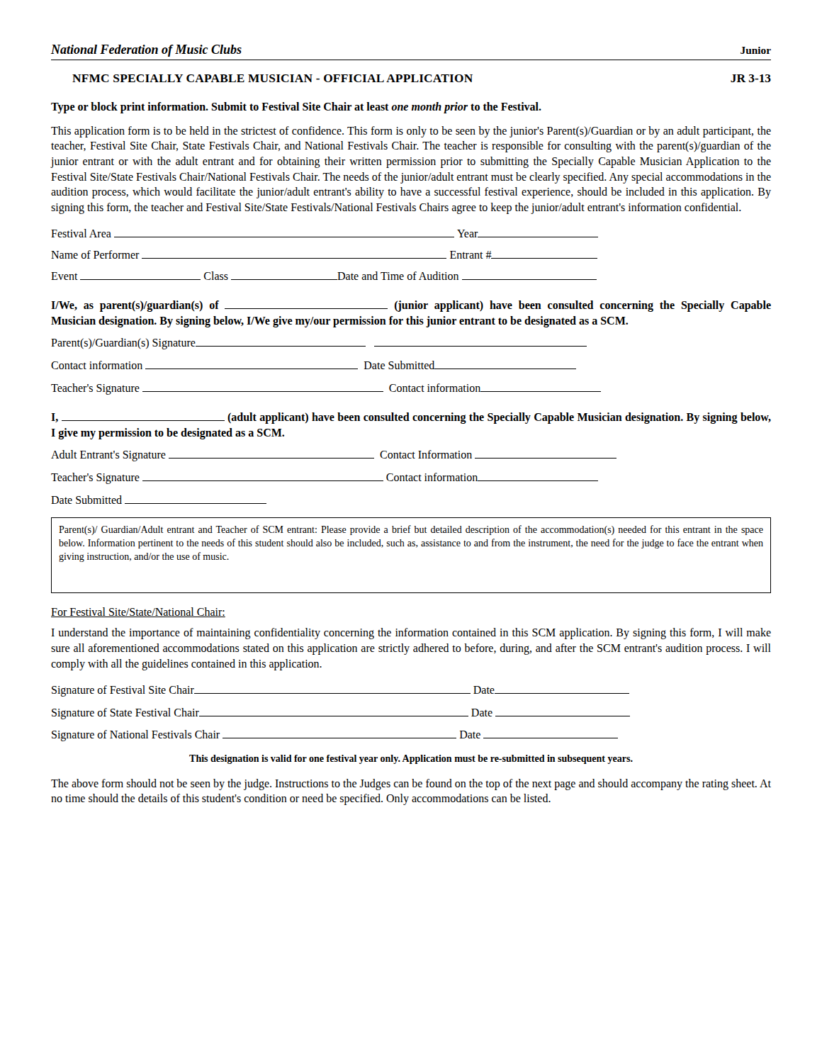National Federation of Music Clubs
Junior
NFMC SPECIALLY CAPABLE MUSICIAN - OFFICIAL APPLICATION
JR 3-13
Type or block print information. Submit to Festival Site Chair at least one month prior to the Festival.
This application form is to be held in the strictest of confidence. This form is only to be seen by the junior's Parent(s)/Guardian or by an adult participant, the teacher, Festival Site Chair, State Festivals Chair, and National Festivals Chair. The teacher is responsible for consulting with the parent(s)/guardian of the junior entrant or with the adult entrant and for obtaining their written permission prior to submitting the Specially Capable Musician Application to the Festival Site/State Festivals Chair/National Festivals Chair. The needs of the junior/adult entrant must be clearly specified. Any special accommodations in the audition process, which would facilitate the junior/adult entrant's ability to have a successful festival experience, should be included in this application. By signing this form, the teacher and Festival Site/State Festivals/National Festivals Chairs agree to keep the junior/adult entrant's information confidential.
Festival Area Year
Name of Performer Entrant #
Event Class Date and Time of Audition
I/We, as parent(s)/guardian(s) of (junior applicant) have been consulted concerning the Specially Capable Musician designation. By signing below, I/We give my/our permission for this junior entrant to be designated as a SCM.
Parent(s)/Guardian(s) Signature
Contact information Date Submitted
Teacher's Signature Contact information
I, (adult applicant) have been consulted concerning the Specially Capable Musician designation. By signing below, I give my permission to be designated as a SCM.
Adult Entrant's Signature Contact Information
Teacher's Signature Contact information
Date Submitted
Parent(s)/ Guardian/Adult entrant and Teacher of SCM entrant: Please provide a brief but detailed description of the accommodation(s) needed for this entrant in the space below. Information pertinent to the needs of this student should also be included, such as, assistance to and from the instrument, the need for the judge to face the entrant when giving instruction, and/or the use of music.
For Festival Site/State/National Chair:
I understand the importance of maintaining confidentiality concerning the information contained in this SCM application. By signing this form, I will make sure all aforementioned accommodations stated on this application are strictly adhered to before, during, and after the SCM entrant's audition process. I will comply with all the guidelines contained in this application.
Signature of Festival Site Chair Date
Signature of State Festival Chair Date
Signature of National Festivals Chair Date
This designation is valid for one festival year only. Application must be re-submitted in subsequent years.
The above form should not be seen by the judge. Instructions to the Judges can be found on the top of the next page and should accompany the rating sheet. At no time should the details of this student's condition or need be specified. Only accommodations can be listed.